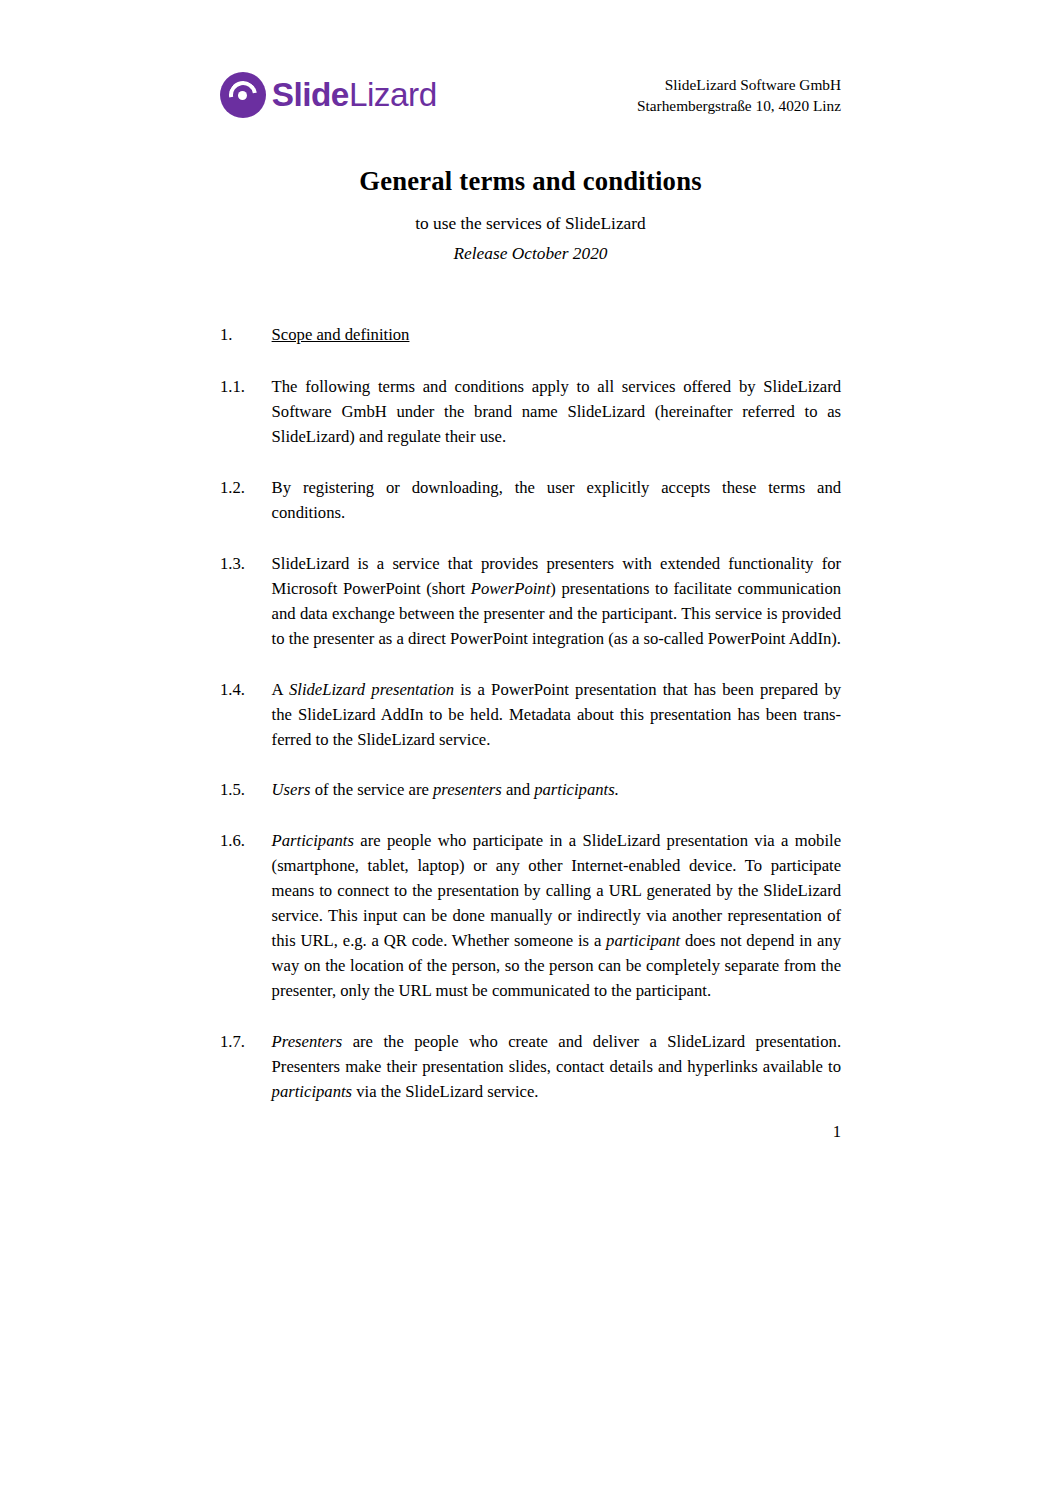Slide Lizard
SlideLizard Software GmbH
Starhembergstraße 10, 4020 Linz
General terms and conditions
to use the services of SlideLizard
Release October 2020
1. Scope and definition
1.1.
The following terms and conditions apply to all services offered by SlideLizard Software GmbH under the brand name SlideLizard (hereinafter referred to as SlideLizard) and regulate their use.
1.2.
By registering or downloading, the user explicitly accepts these terms and conditions.
1.3.
SlideLizard is a service that provides presenters with extended functionality for Microsoft PowerPoint (short PowerPoint) presentations to facilitate communication and data exchange between the presenter and the participant. This service is provided to the presenter as a direct PowerPoint integration (as a so-called PowerPoint AddIn).
1.4.
A SlideLizard presentation is a PowerPoint presentation that has been prepared by the SlideLizard AddIn to be held. Metadata about this presentation has been transferred to the SlideLizard service.
1.5.
Users of the service are presenters and participants.
1.6.
Participants are people who participate in a SlideLizard presentation via a mobile (smartphone, tablet, laptop) or any other Internet-enabled device. To participate means to connect to the presentation by calling a URL generated by the SlideLizard service. This input can be done manually or indirectly via another representation of this URL, e.g. a QR code. Whether someone is a participant does not depend in any way on the location of the person, so the person can be completely separate from the presenter, only the URL must be communicated to the participant.
1.7.
Presenters are the people who create and deliver a SlideLizard presentation. Presenters make their presentation slides, contact details and hyperlinks available to participants via the SlideLizard service.
1